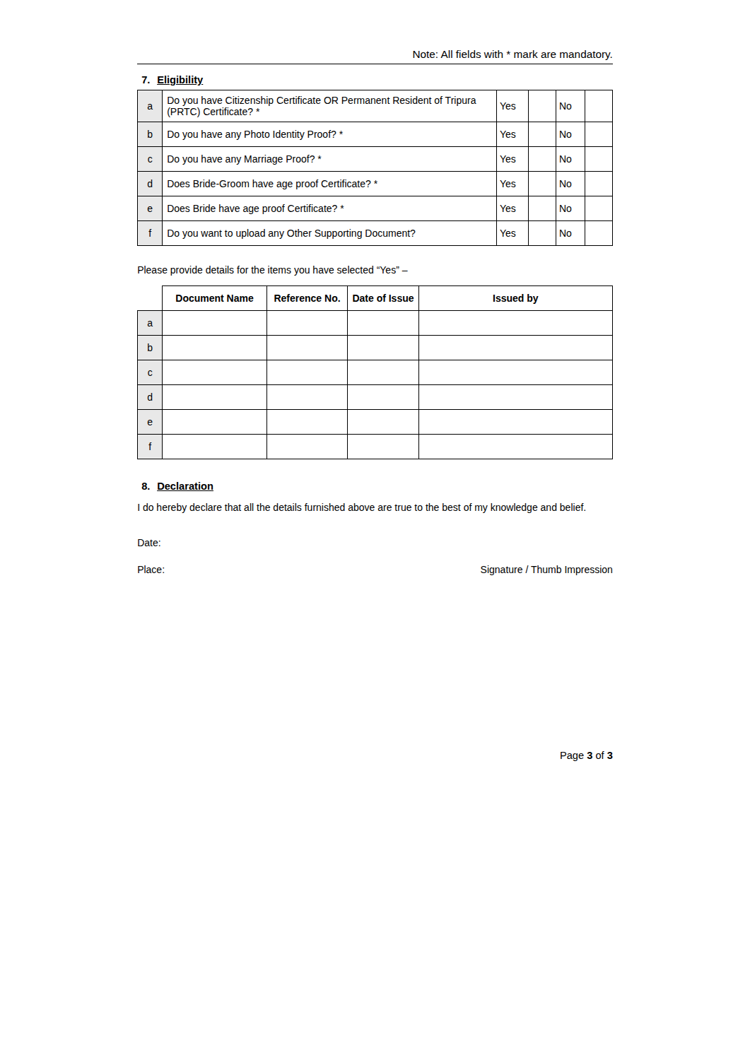Note: All fields with * mark are mandatory.
7. Eligibility
| a | Do you have Citizenship Certificate OR Permanent Resident of Tripura (PRTC) Certificate? * | Yes | | No | |
| b | Do you have any Photo Identity Proof? * | Yes | | No | |
| c | Do you have any Marriage Proof? * | Yes | | No | |
| d | Does Bride-Groom have age proof Certificate? * | Yes | | No | |
| e | Does Bride have age proof Certificate? * | Yes | | No | |
| f | Do you want to upload any Other Supporting Document? | Yes | | No | |
Please provide details for the items you have selected “Yes” –
| | Document Name | Reference No. | Date of Issue | Issued by |
| --- | --- | --- | --- | --- |
| a | | | | |
| b | | | | |
| c | | | | |
| d | | | | |
| e | | | | |
| f | | | | |
8. Declaration
I do hereby declare that all the details furnished above are true to the best of my knowledge and belief.
Date:
Place: Signature / Thumb Impression
Page 3 of 3